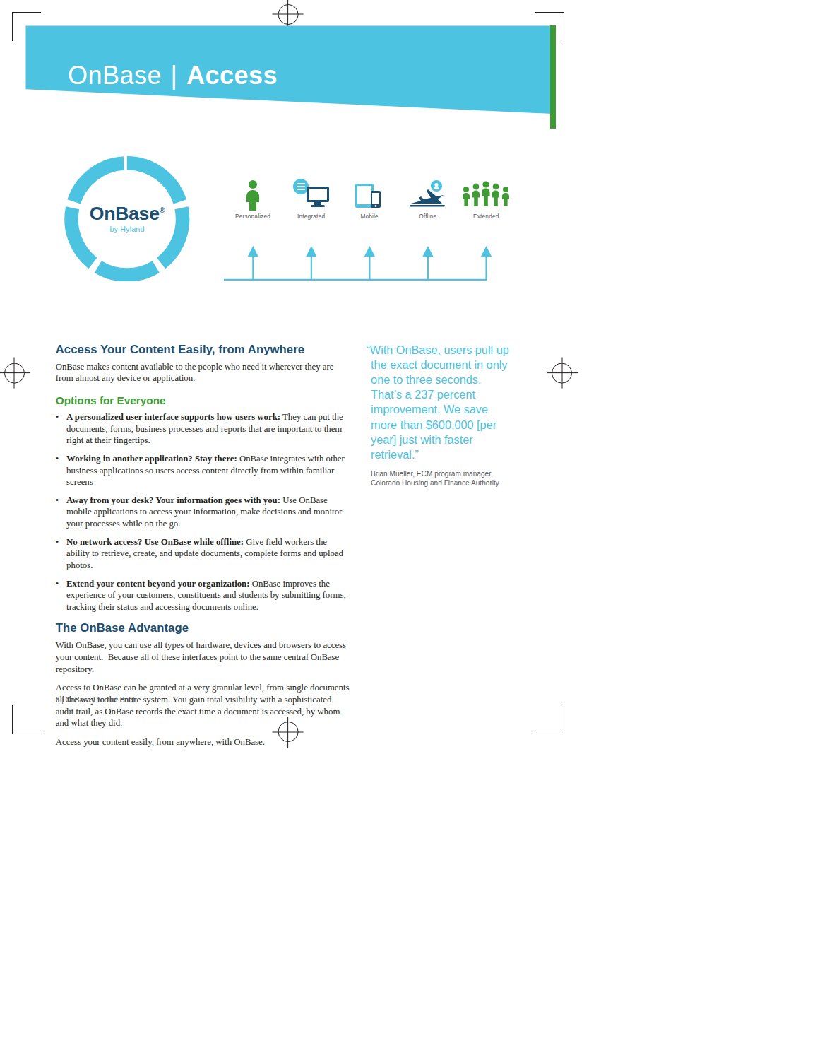OnBase | Access
OnBase®
by Hyland
Personalized
Integrated
Mobile
Offline
Extended
Access Your Content Easily, from Anywhere
OnBase makes content available to the people who need it wherever they are from almost any device or application.
Options for Everyone
A personalized user interface supports how users work: They can put the documents, forms, business processes and reports that are important to them right at their fingertips.
Working in another application? Stay there: OnBase integrates with other business applications so users access content directly from within familiar screens
Away from your desk? Your information goes with you: Use OnBase mobile applications to access your information, make decisions and monitor your processes while on the go.
No network access? Use OnBase while offline: Give field workers the ability to retrieve, create, and update documents, complete forms and upload photos.
Extend your content beyond your organization: OnBase improves the experience of your customers, constituents and students by submitting forms, tracking their status and accessing documents online.
The OnBase Advantage
With OnBase, you can use all types of hardware, devices and browsers to access your content. Because all of these interfaces point to the same central OnBase repository.
Access to OnBase can be granted at a very granular level, from single documents all the way to the entire system. You gain total visibility with a sophisticated audit trail, as OnBase records the exact time a document is accessed, by whom and what they did.
Access your content easily, from anywhere, with OnBase.
“With OnBase, users pull up the exact document in only one to three seconds. That’s a 237 percent improvement. We save more than $600,000 [per year] just with faster retrieval.”
Brian Mueller, ECM program manager
Colorado Housing and Finance Authority
6 | OnBase Product Brief